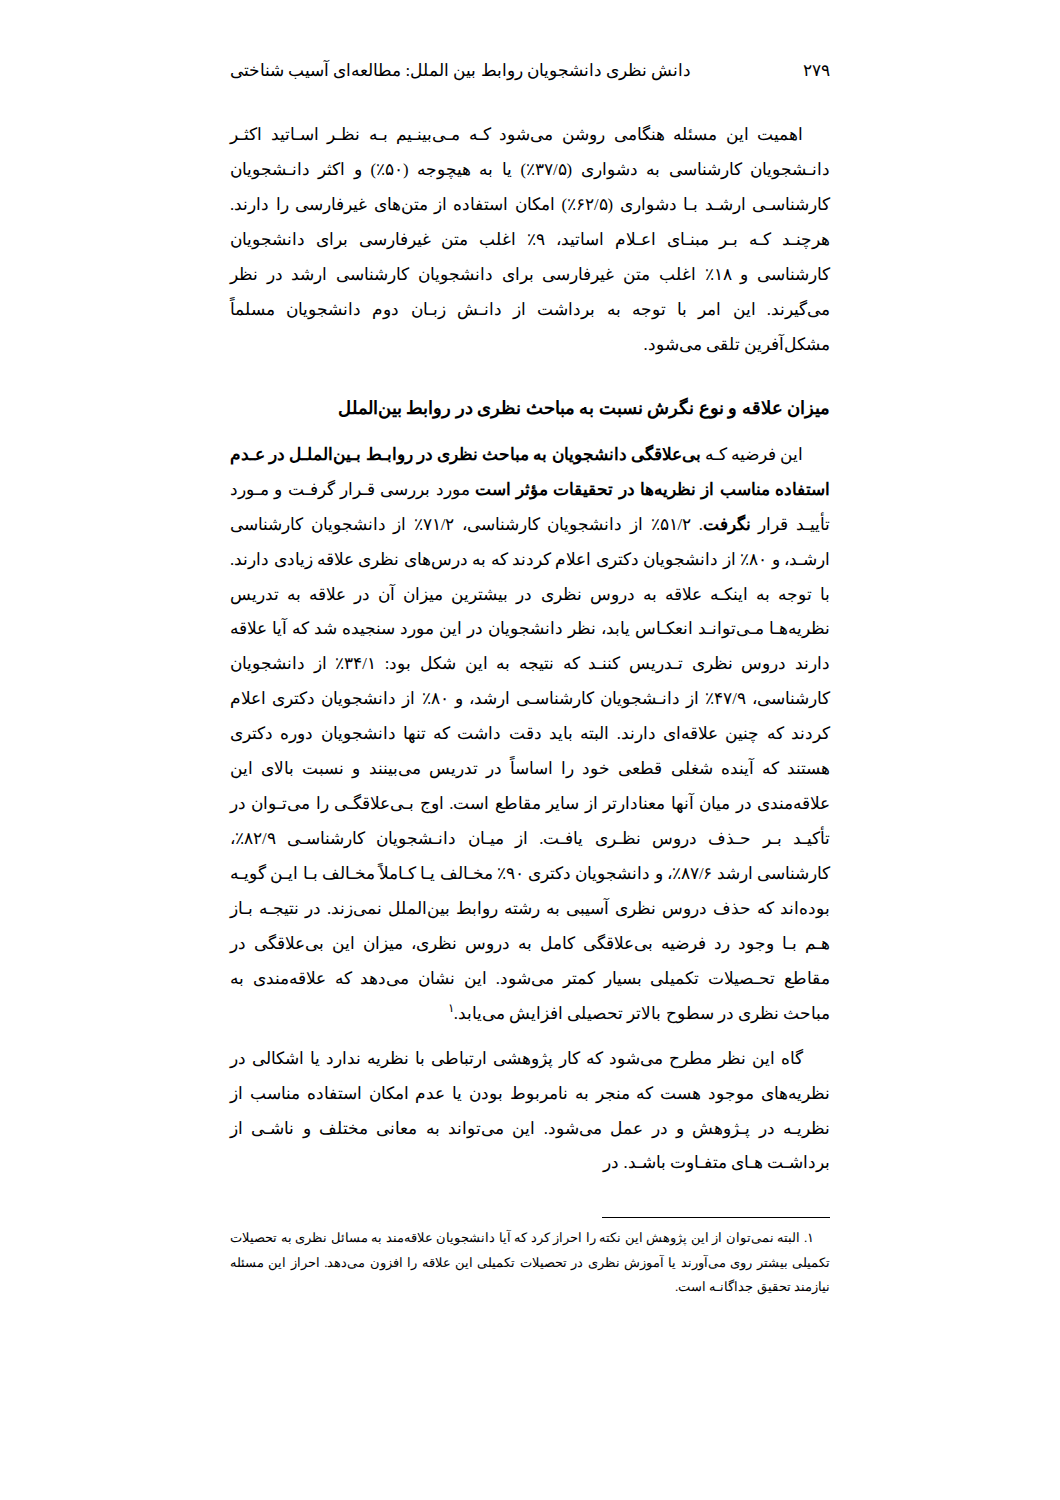۲۷۹ دانش نظری دانشجویان روابط بین الملل: مطالعه‌ای آسیب شناختی
اهمیت این مسئله هنگامی روشن می‌شود کـه مـی‌بینـیم بـه نظـر اسـاتید اکثـر دانـشجویان کارشناسی به دشواری (۳۷/۵٪) یا به هیچوجه (۵۰٪) و اکثر دانـشجویان کارشناسـی ارشـد بـا دشواری (۶۲/۵٪) امکان استفاده از متن‌های غیرفارسی را دارند. هرچنـد کـه بـر مبنـای اعـلام اساتید، ۹٪ اغلب متن غیرفارسی برای دانشجویان کارشناسی و ۱۸٪ اغلب متن غیرفارسی برای دانشجویان کارشناسی ارشد در نظر می‌گیرند. این امر با توجه به برداشت از دانـش زبـان دوم دانشجویان مسلماً مشکل‌آفرین تلقی می‌شود.
میزان علاقه و نوع نگرش نسبت به مباحث نظری در روابط بین‌الملل
این فرضیه کـه بی‌علاقگی دانشجویان به مباحث نظری در روابـط بـین‌الملـل در عـدم استفاده مناسب از نظریه‌ها در تحقیقات مؤثر است مورد بررسی قـرار گرفـت و مـورد تأییـد قرار نگرفت. ۵۱/۲٪ از دانشجویان کارشناسی، ۷۱/۲٪ از دانشجویان کارشناسی ارشـد، و ۸۰٪ از دانشجویان دکتری اعلام کردند که به درس‌های نظری علاقه زیادی دارند. با توجه به اینکـه علاقه به دروس نظری در بیشترین میزان آن در علاقه به تدریس نظریه‌هـا مـی‌توانـد انعکـاس یابد، نظر دانشجویان در این مورد سنجیده شد که آیا علاقه دارند دروس نظری تـدریس کننـد که نتیجه به این شکل بود: ۳۴/۱٪ از دانشجویان کارشناسی، ۴۷/۹٪ از دانـشجویان کارشناسـی ارشد، و ۸۰٪ از دانشجویان دکتری اعلام کردند که چنین علاقه‌ای دارند. البته باید دقت داشت که تنها دانشجویان دوره دکتری هستند که آینده شغلی قطعی خود را اساساً در تدریس می‌بینند و نسبت بالای این علاقه‌مندی در میان آنها معنادارتر از سایر مقاطع است. اوج بـی‌علاقگـی را می‌تـوان در تأکیـد بـر حـذف دروس نظـری یافـت. از میـان دانـشجویان کارشناسـی ۸۲/۹٪، کارشناسی ارشد ۸۷/۶٪، و دانشجویان دکتری ۹۰٪ مخـالف یـا کـاملاً مخـالف بـا ایـن گویـه بوده‌اند که حذف دروس نظری آسیبی به رشته روابط بین‌الملل نمی‌زند. در نتیجـه بـاز هـم بـا وجود رد فرضیه بی‌علاقگی کامل به دروس نظری، میزان این بی‌علاقگی در مقاطع تحـصیلات تکمیلی بسیار کمتر می‌شود. این نشان می‌دهد که علاقه‌مندی به مباحث نظری در سطوح بالاتر تحصیلی افزایش می‌یابد.۱
گاه این نظر مطرح می‌شود که کار پژوهشی ارتباطی با نظریه ندارد یا اشکالی در نظریه‌های موجود هست که منجر به نامربوط بودن یا عدم امکان استفاده مناسب از نظریـه در پـژوهش و در عمل می‌شود. این می‌تواند به معانی مختلف و ناشـی از برداشـت هـای متفـاوت باشـد. در
۱. البته نمی‌توان از این پژوهش این نکته را احراز کرد که آیا دانشجویان علاقه‌مند به مسائل نظری به تحصیلات تکمیلی بیشتر روی می‌آورند یا آموزش نظری در تحصیلات تکمیلی این علاقه را افزون می‌دهد. احراز این مسئله نیازمند تحقیق جداگانـه است.